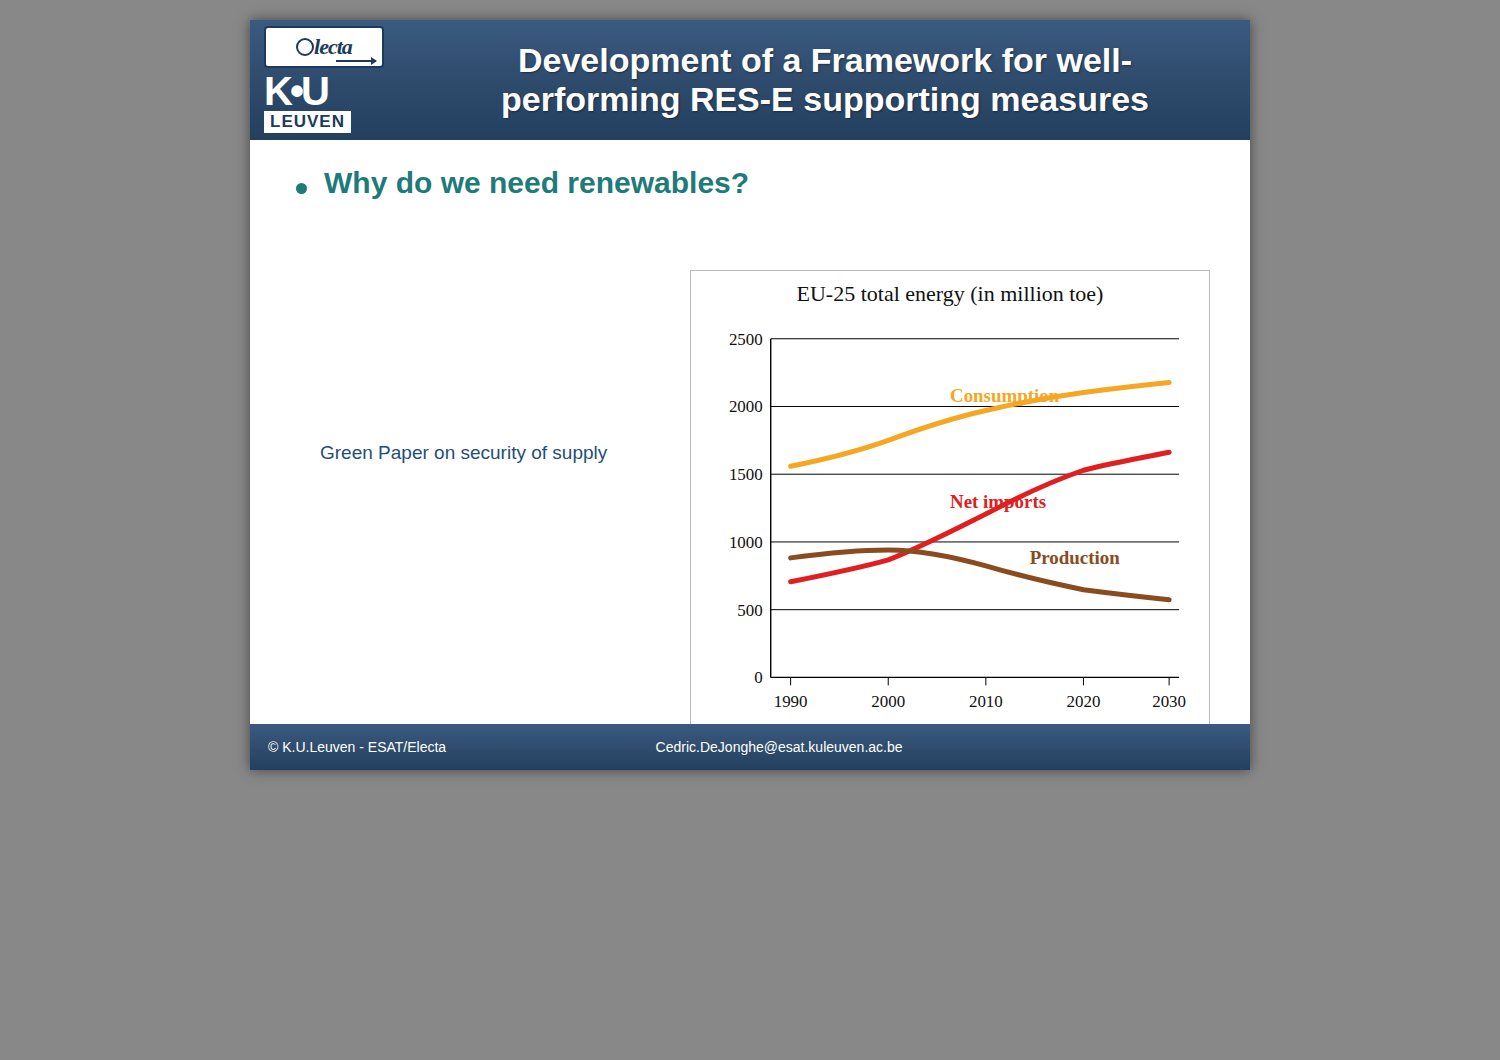lecta
K•U LEUVEN
Development of a Framework for well-
performing RES-E supporting measures
Why do we need renewables?
Green Paper on security of supply
EU-25 total energy (in million toe)
0 500 1000 1500 2000 2500 1990 2000 2010 2020 2030 Consumption Net imports Production
© K.U.Leuven - ESAT/Electa
Cedric.DeJonghe@esat.kuleuven.ac.be